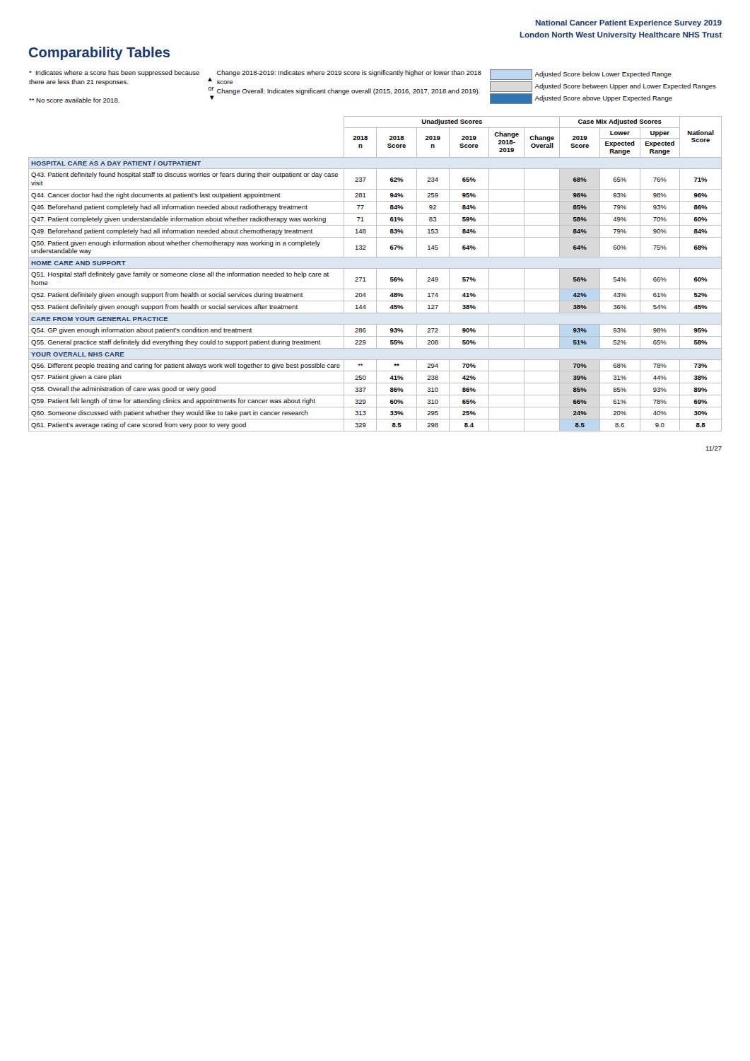National Cancer Patient Experience Survey 2019
London North West University Healthcare NHS Trust
Comparability Tables
| * Indicates where a score has been suppressed because there are less than 21 responses. ** No score available for 2018. | ▲ or ▼ | Change 2018-2019: Indicates where 2019 score is significantly higher or lower than 2018 score Change Overall: Indicates significant change overall (2015, 2016, 2017, 2018 and 2019). | / / Adjusted Score below Lower Expected Range / / / Adjusted Score between Upper and Lower Expected Ranges / / / Adjusted Score above Upper Expected Range / |
| | Unadjusted Scores | Case Mix Adjusted Scores | National Score |
| --- | --- | --- | --- |
| 2018 n | 2018 Score | 2019 n | 2019 Score | Change 2018- 2019 | Change Overall | 2019 Score | Lower | Upper |
| Expected Range | Expected Range |
| HOSPITAL CARE AS A DAY PATIENT / OUTPATIENT |
| Q43. Patient definitely found hospital staff to discuss worries or fears during their outpatient or day case visit | 237 | 62% | 234 | 65% | | | 68% | 65% | 76% | 71% |
| Q44. Cancer doctor had the right documents at patient's last outpatient appointment | 281 | 94% | 259 | 95% | | | 96% | 93% | 98% | 96% |
| Q46. Beforehand patient completely had all information needed about radiotherapy treatment | 77 | 84% | 92 | 84% | | | 85% | 79% | 93% | 86% |
| Q47. Patient completely given understandable information about whether radiotherapy was working | 71 | 61% | 83 | 59% | | | 58% | 49% | 70% | 60% |
| Q49. Beforehand patient completely had all information needed about chemotherapy treatment | 148 | 83% | 153 | 84% | | | 84% | 79% | 90% | 84% |
| Q50. Patient given enough information about whether chemotherapy was working in a completely understandable way | 132 | 67% | 145 | 64% | | | 64% | 60% | 75% | 68% |
| HOME CARE AND SUPPORT |
| Q51. Hospital staff definitely gave family or someone close all the information needed to help care at home | 271 | 56% | 249 | 57% | | | 56% | 54% | 66% | 60% |
| Q52. Patient definitely given enough support from health or social services during treatment | 204 | 48% | 174 | 41% | | | 42% | 43% | 61% | 52% |
| Q53. Patient definitely given enough support from health or social services after treatment | 144 | 45% | 127 | 38% | | | 38% | 36% | 54% | 45% |
| CARE FROM YOUR GENERAL PRACTICE |
| Q54. GP given enough information about patient's condition and treatment | 286 | 93% | 272 | 90% | | | 93% | 93% | 98% | 95% |
| Q55. General practice staff definitely did everything they could to support patient during treatment | 229 | 55% | 208 | 50% | | | 51% | 52% | 65% | 58% |
| YOUR OVERALL NHS CARE |
| Q56. Different people treating and caring for patient always work well together to give best possible care | ** | ** | 294 | 70% | | | 70% | 68% | 78% | 73% |
| Q57. Patient given a care plan | 250 | 41% | 238 | 42% | | | 39% | 31% | 44% | 38% |
| Q58. Overall the administration of care was good or very good | 337 | 86% | 310 | 86% | | | 85% | 85% | 93% | 89% |
| Q59. Patient felt length of time for attending clinics and appointments for cancer was about right | 329 | 60% | 310 | 65% | | | 66% | 61% | 78% | 69% |
| Q60. Someone discussed with patient whether they would like to take part in cancer research | 313 | 33% | 295 | 25% | | | 24% | 20% | 40% | 30% |
| Q61. Patient's average rating of care scored from very poor to very good | 329 | 8.5 | 298 | 8.4 | | | 8.5 | 8.6 | 9.0 | 8.8 |
11/27